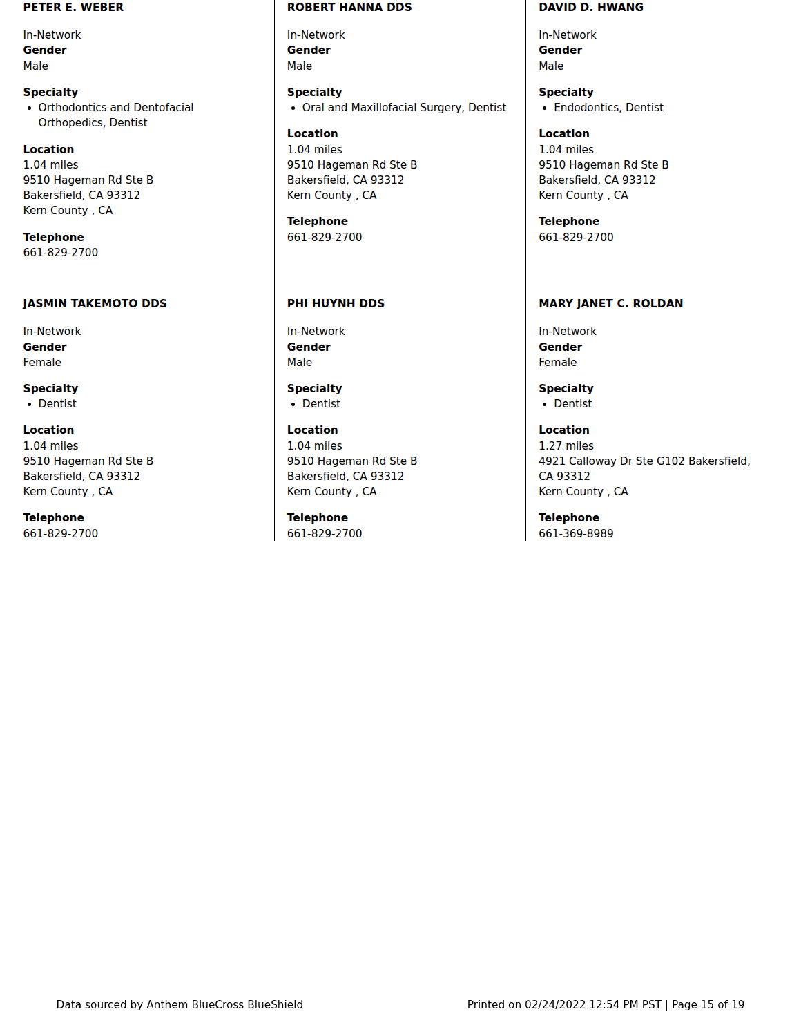PETER E. WEBER
In-Network
Gender
Male
Specialty
Orthodontics and Dentofacial Orthopedics, Dentist
Location
1.04 miles
9510 Hageman Rd Ste B
Bakersfield, CA 93312
Kern County , CA
Telephone
661-829-2700
ROBERT HANNA DDS
In-Network
Gender
Male
Specialty
Oral and Maxillofacial Surgery, Dentist
Location
1.04 miles
9510 Hageman Rd Ste B
Bakersfield, CA 93312
Kern County , CA
Telephone
661-829-2700
DAVID D. HWANG
In-Network
Gender
Male
Specialty
Endodontics, Dentist
Location
1.04 miles
9510 Hageman Rd Ste B
Bakersfield, CA 93312
Kern County , CA
Telephone
661-829-2700
JASMIN TAKEMOTO DDS
In-Network
Gender
Female
Specialty
Dentist
Location
1.04 miles
9510 Hageman Rd Ste B
Bakersfield, CA 93312
Kern County , CA
Telephone
661-829-2700
PHI HUYNH DDS
In-Network
Gender
Male
Specialty
Dentist
Location
1.04 miles
9510 Hageman Rd Ste B
Bakersfield, CA 93312
Kern County , CA
Telephone
661-829-2700
MARY JANET C. ROLDAN
In-Network
Gender
Female
Specialty
Dentist
Location
1.27 miles
4921 Calloway Dr Ste G102 Bakersfield, CA 93312
Kern County , CA
Telephone
661-369-8989
Data sourced by Anthem BlueCross BlueShield
Printed on 02/24/2022 12:54 PM PST | Page 15 of 19